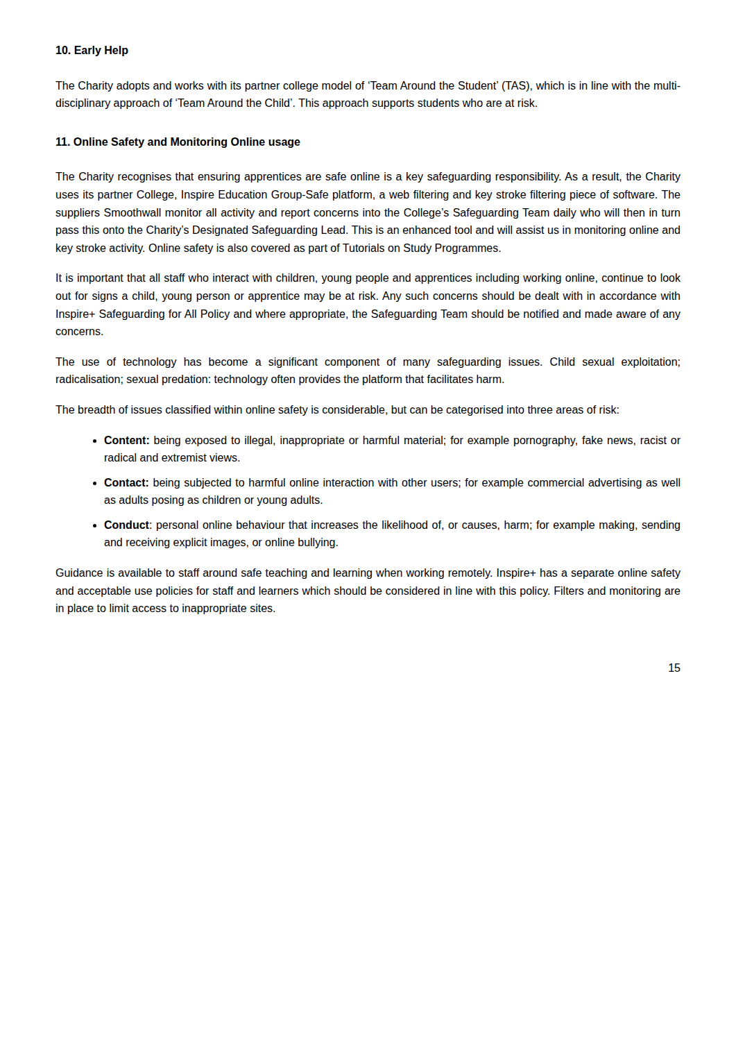10. Early Help
The Charity adopts and works with its partner college model of ‘Team Around the Student’ (TAS), which is in line with the multi-disciplinary approach of ‘Team Around the Child’. This approach supports students who are at risk.
11. Online Safety and Monitoring Online usage
The Charity recognises that ensuring apprentices are safe online is a key safeguarding responsibility. As a result, the Charity uses its partner College, Inspire Education Group-Safe platform, a web filtering and key stroke filtering piece of software. The suppliers Smoothwall monitor all activity and report concerns into the College’s Safeguarding Team daily who will then in turn pass this onto the Charity’s Designated Safeguarding Lead. This is an enhanced tool and will assist us in monitoring online and key stroke activity. Online safety is also covered as part of Tutorials on Study Programmes.
It is important that all staff who interact with children, young people and apprentices including working online, continue to look out for signs a child, young person or apprentice may be at risk. Any such concerns should be dealt with in accordance with Inspire+ Safeguarding for All Policy and where appropriate, the Safeguarding Team should be notified and made aware of any concerns.
The use of technology has become a significant component of many safeguarding issues. Child sexual exploitation; radicalisation; sexual predation: technology often provides the platform that facilitates harm.
The breadth of issues classified within online safety is considerable, but can be categorised into three areas of risk:
Content: being exposed to illegal, inappropriate or harmful material; for example pornography, fake news, racist or radical and extremist views.
Contact: being subjected to harmful online interaction with other users; for example commercial advertising as well as adults posing as children or young adults.
Conduct: personal online behaviour that increases the likelihood of, or causes, harm; for example making, sending and receiving explicit images, or online bullying.
Guidance is available to staff around safe teaching and learning when working remotely. Inspire+ has a separate online safety and acceptable use policies for staff and learners which should be considered in line with this policy. Filters and monitoring are in place to limit access to inappropriate sites.
15